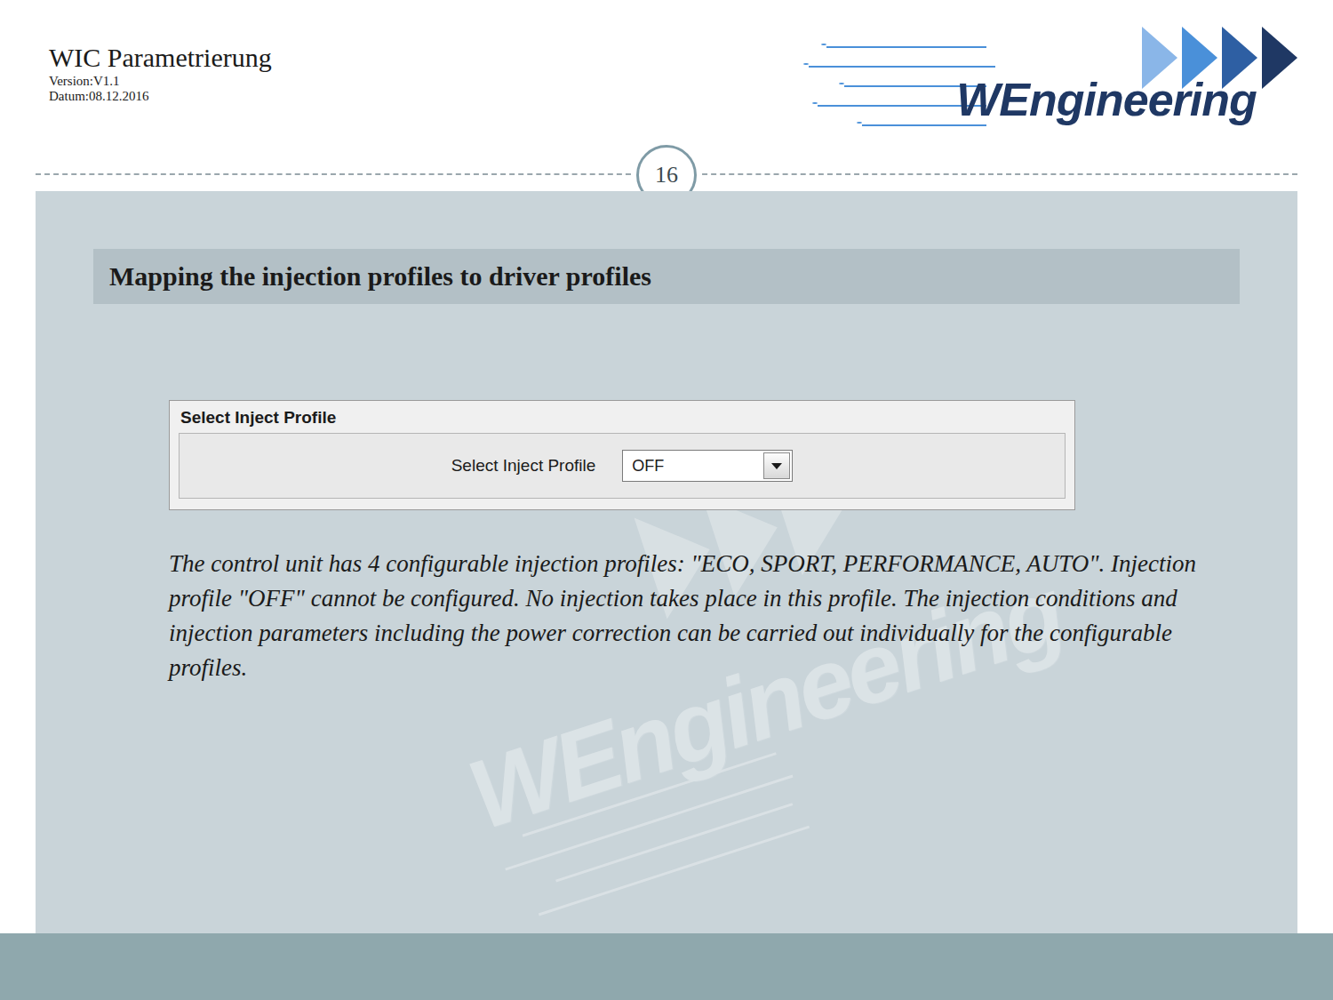WIC Parametrierung
Version:V1.1
Datum:08.12.2016
WEngineering
16
Mapping the injection profiles to driver profiles
WEngineering
Select Inject Profile
Select Inject Profile
OFF
The control unit has 4 configurable injection profiles: "ECO, SPORT, PERFORMANCE, AUTO". Injection profile "OFF" cannot be configured. No injection takes place in this profile. The injection conditions and injection parameters including the power correction can be carried out individually for the configurable profiles.